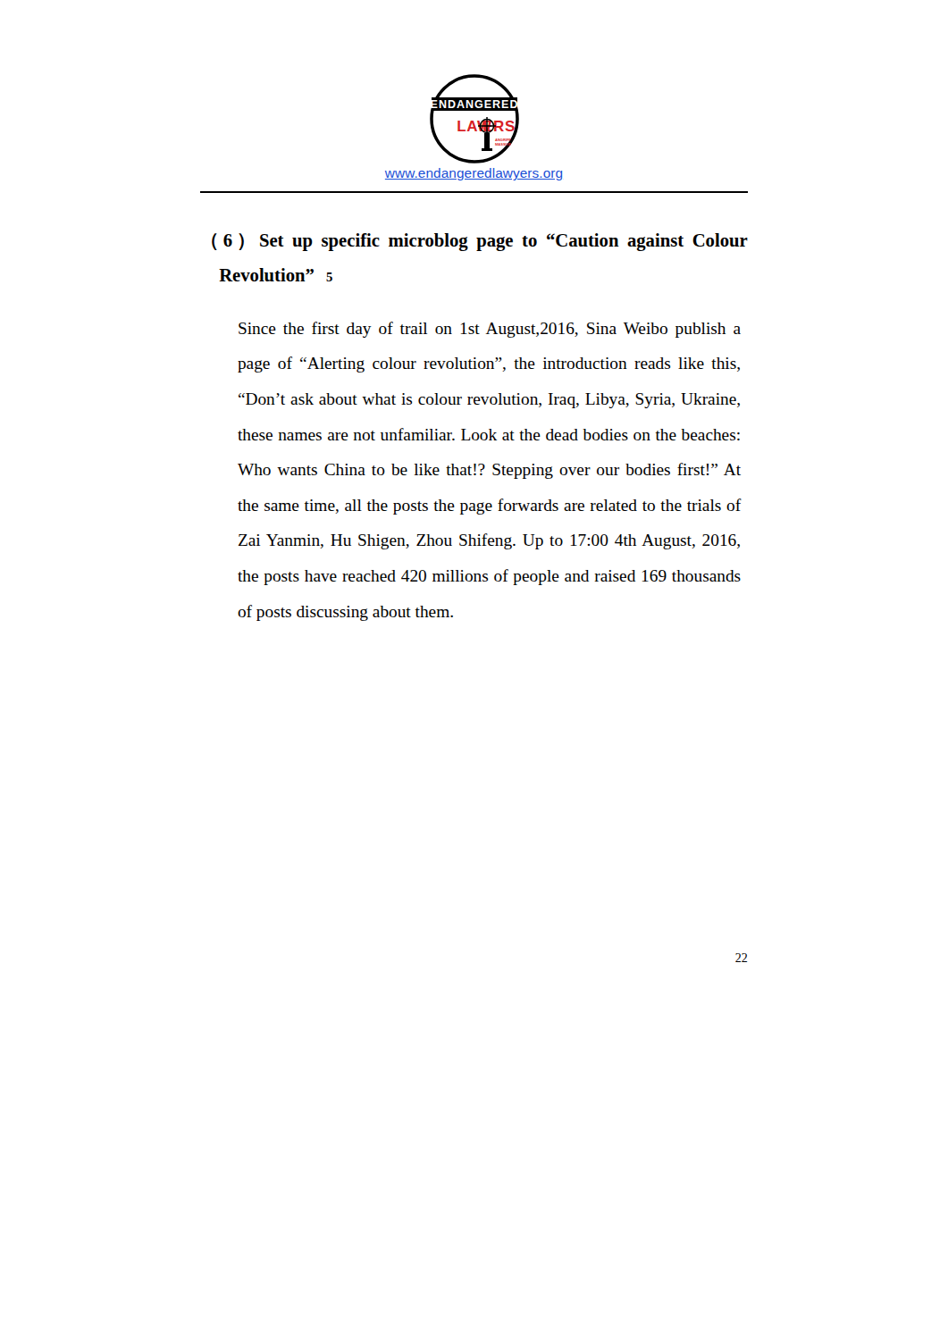ENDANGERED LAW ERS ANGRIFF MASSIVE
www.endangeredlawyers.org
（6）Set up specific microblog page to “Caution against Colour Revolution”5
Since the first day of trail on 1st August,2016, Sina Weibo publish a page of “Alerting colour revolution”, the introduction reads like this, “Don’t ask about what is colour revolution, Iraq, Libya, Syria, Ukraine, these names are not unfamiliar. Look at the dead bodies on the beaches: Who wants China to be like that!? Stepping over our bodies first!” At the same time, all the posts the page forwards are related to the trials of Zai Yanmin, Hu Shigen, Zhou Shifeng. Up to 17:00 4th August, 2016, the posts have reached 420 millions of people and raised 169 thousands of posts discussing about them.
22